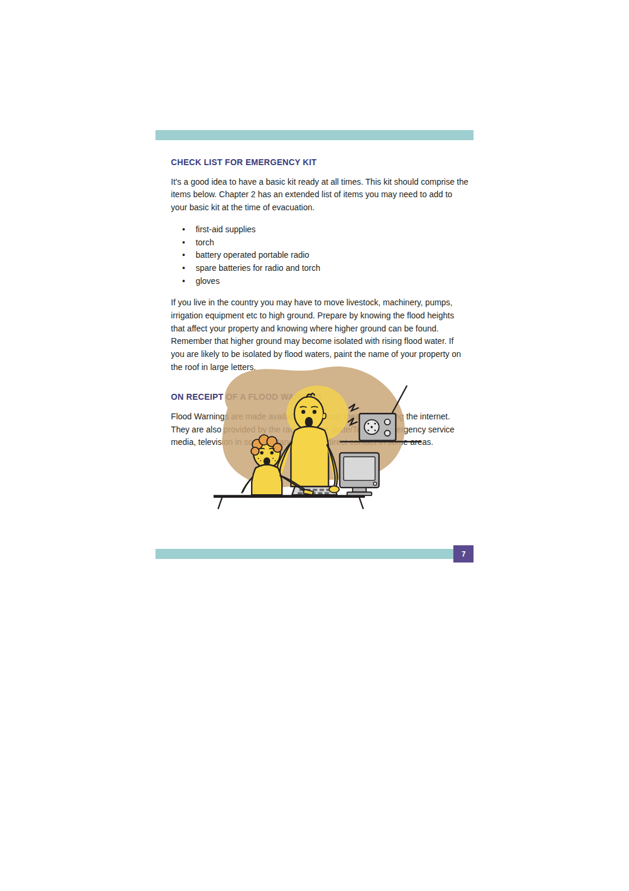Check list for emergency kit
It's a good idea to have a basic kit ready at all times. This kit should comprise the items below. Chapter 2 has an extended list of items you may need to add to your basic kit at the time of evacuation.
first-aid supplies
torch
battery operated portable radio
spare batteries for radio and torch
gloves
If you live in the country you may have to move livestock, machinery, pumps, irrigation equipment etc to high ground. Prepare by knowing the flood heights that affect your property and knowing where higher ground can be found. Remember that higher ground may become isolated with rising flood water. If you are likely to be isolated by flood waters, paint the name of your property on the roof in large letters.
On receipt of a flood warning
Flood Warnings are made available by various means including the internet. They are also provided by the radio, by the State/Territory emergency service media, television in some instances, or by direct contact in some areas.
7